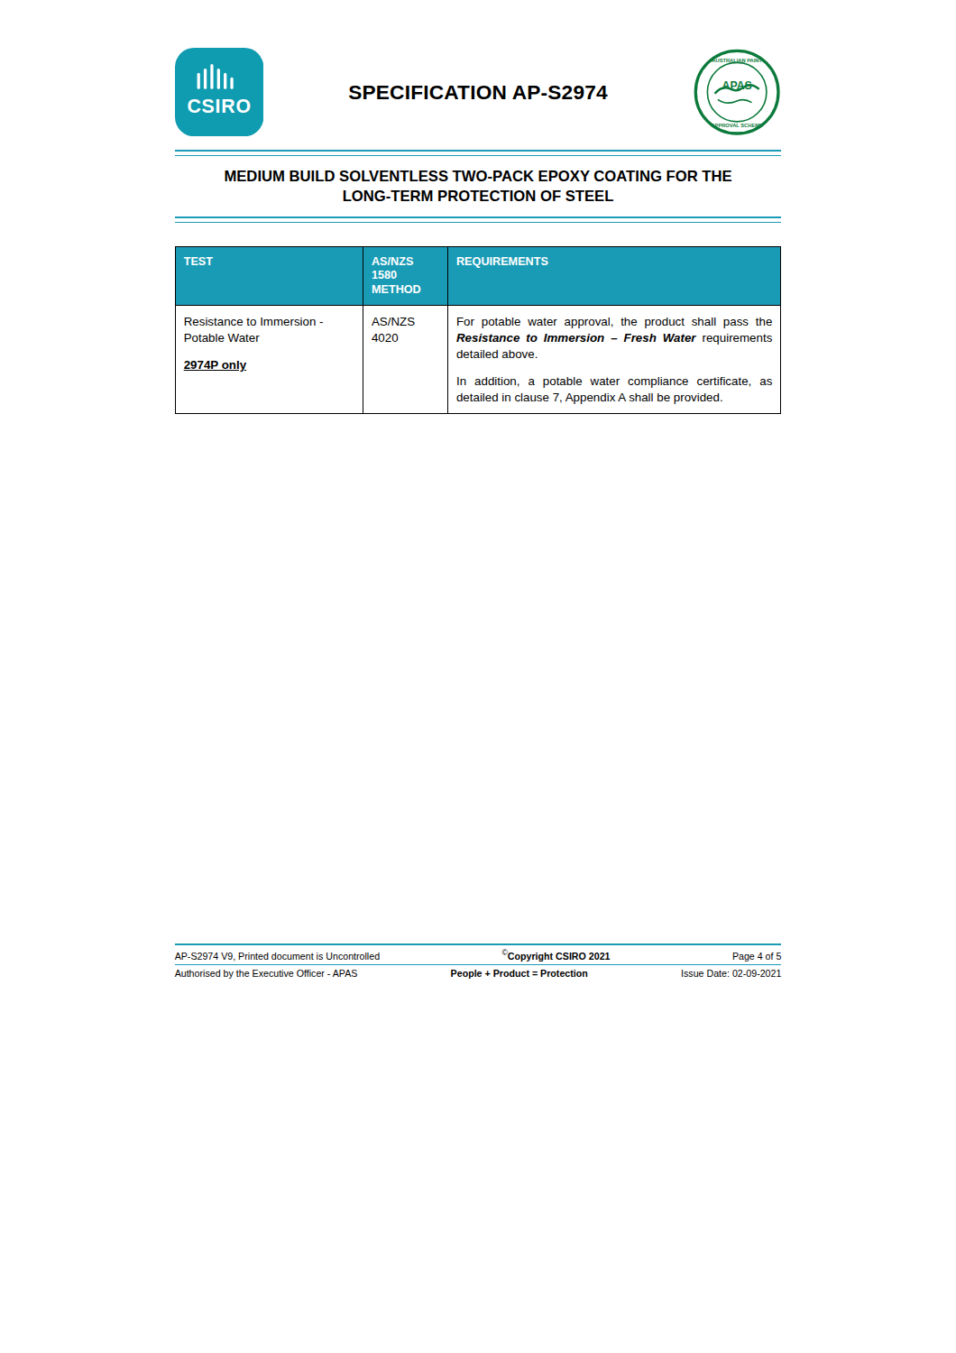CSIRO
SPECIFICATION AP-S2974
APAS AUSTRALIAN PAINT APPROVAL SCHEME
Medium build solventless two-pack epoxy coating for the
long-term protection of steel
| TEST | AS/NZS 1580 METHOD | REQUIREMENTS |
| --- | --- | --- |
| Resistance to Immersion - Potable Water 2974P only | AS/NZS 4020 | For potable water approval, the product shall pass the Resistance to Immersion – Fresh Water requirements detailed above. In addition, a potable water compliance certificate, as detailed in clause 7, Appendix A shall be provided. |
AP-S2974 V9, Printed document is Uncontrolled
©Copyright CSIRO 2021
Page 4 of 5
Authorised by the Executive Officer - APAS
People + Product = Protection
Issue Date: 02-09-2021